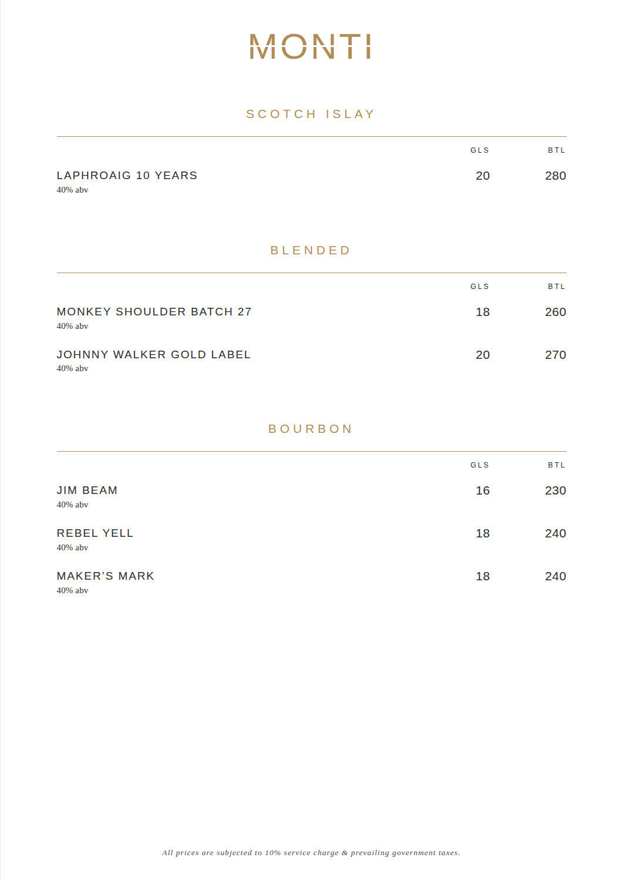MONTI
Scotch Islay
| | GLS | BTL |
| --- | --- | --- |
| Laphroaig 10 Years 40% abv | 20 | 280 |
Blended
| | GLS | BTL |
| --- | --- | --- |
| Monkey Shoulder Batch 27 40% abv | 18 | 260 |
| Johnny Walker Gold Label 40% abv | 20 | 270 |
Bourbon
| | GLS | BTL |
| --- | --- | --- |
| Jim Beam 40% abv | 16 | 230 |
| Rebel Yell 40% abv | 18 | 240 |
| Maker’s Mark 40% abv | 18 | 240 |
All prices are subjected to 10% service charge & prevailing government taxes.